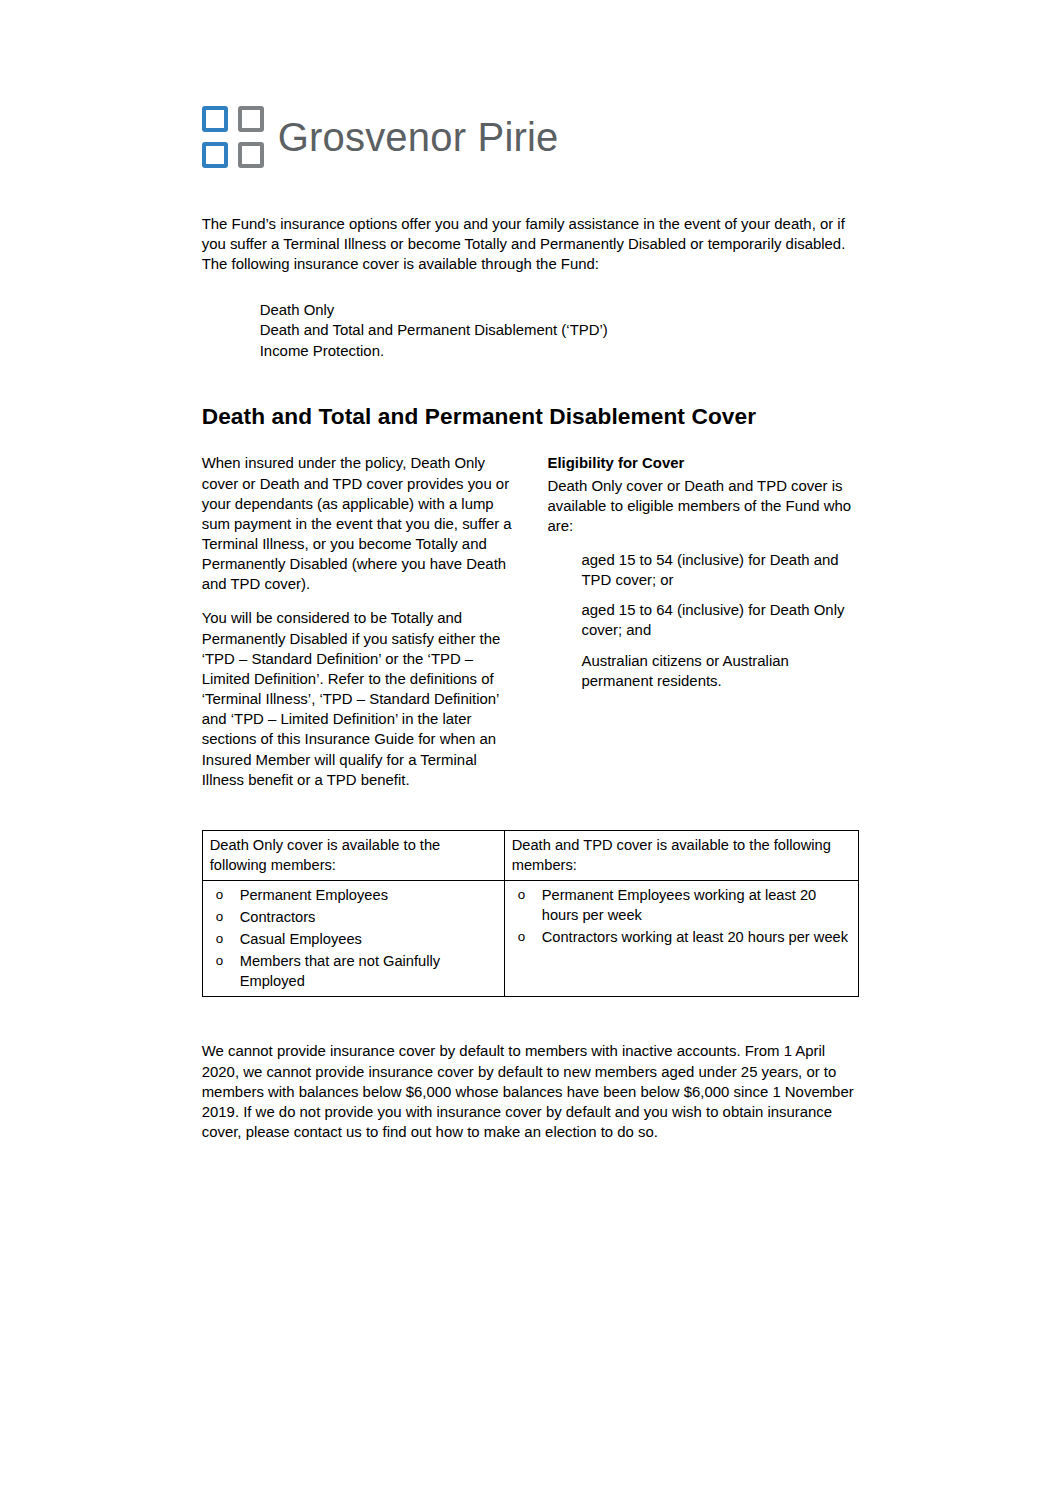Grosvenor Pirie
The Fund’s insurance options offer you and your family assistance in the event of your death, or if you suffer a Terminal Illness or become Totally and Permanently Disabled or temporarily disabled. The following insurance cover is available through the Fund:
Death Only
Death and Total and Permanent Disablement (‘TPD’)
Income Protection.
Death and Total and Permanent Disablement Cover
When insured under the policy, Death Only cover or Death and TPD cover provides you or your dependants (as applicable) with a lump sum payment in the event that you die, suffer a Terminal Illness, or you become Totally and Permanently Disabled (where you have Death and TPD cover).
You will be considered to be Totally and Permanently Disabled if you satisfy either the ‘TPD – Standard Definition’ or the ‘TPD – Limited Definition’. Refer to the definitions of ‘Terminal Illness’, ‘TPD – Standard Definition’ and ‘TPD – Limited Definition’ in the later sections of this Insurance Guide for when an Insured Member will qualify for a Terminal Illness benefit or a TPD benefit.
Eligibility for Cover
Death Only cover or Death and TPD cover is available to eligible members of the Fund who are:
aged 15 to 54 (inclusive) for Death and TPD cover; or
aged 15 to 64 (inclusive) for Death Only cover; and
Australian citizens or Australian permanent residents.
| Death Only cover is available to the following members: | Death and TPD cover is available to the following members: |
| --- | --- |
| Permanent Employees Contractors Casual Employees Members that are not Gainfully Employed | Permanent Employees working at least 20 hours per week Contractors working at least 20 hours per week |
We cannot provide insurance cover by default to members with inactive accounts. From 1 April 2020, we cannot provide insurance cover by default to new members aged under 25 years, or to members with balances below $6,000 whose balances have been below $6,000 since 1 November 2019. If we do not provide you with insurance cover by default and you wish to obtain insurance cover, please contact us to find out how to make an election to do so.